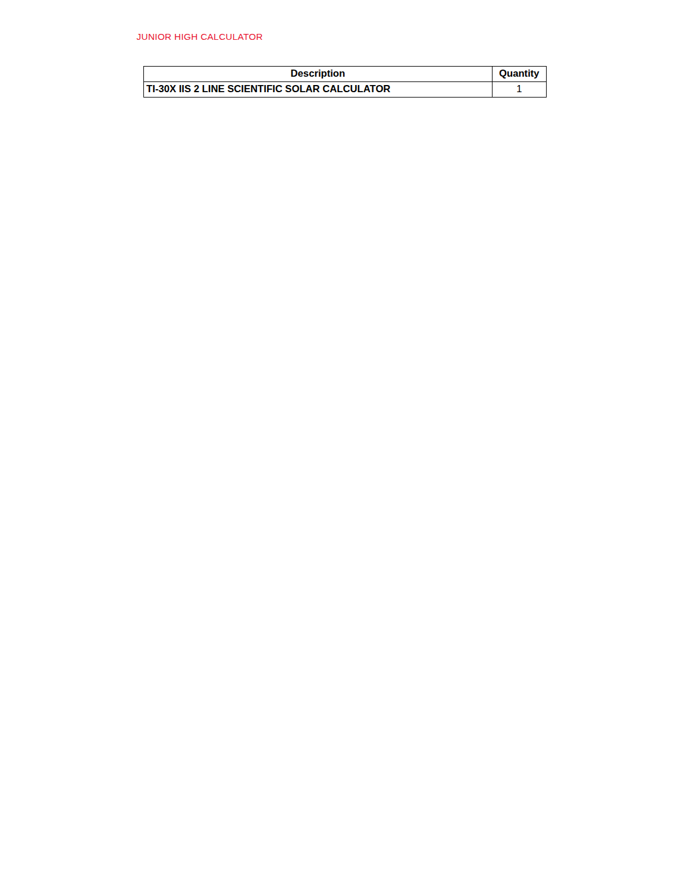Junior High Calculator
| Description | Quantity |
| --- | --- |
| TI-30X IIS 2 LINE SCIENTIFIC SOLAR CALCULATOR | 1 |